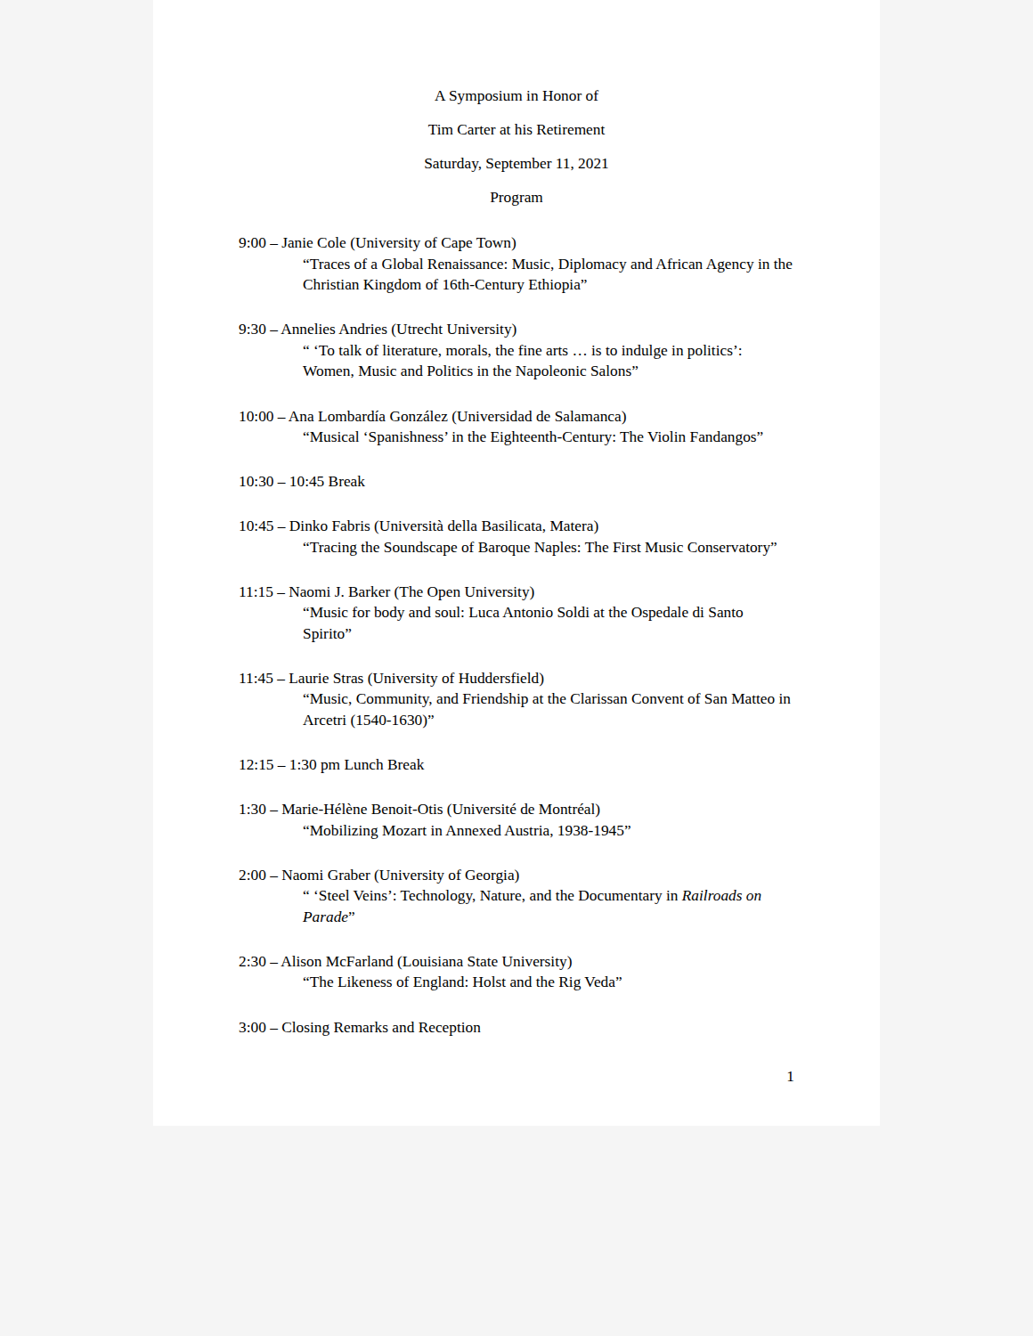A Symposium in Honor of
Tim Carter at his Retirement
Saturday, September 11, 2021
Program
9:00 – Janie Cole (University of Cape Town)
“Traces of a Global Renaissance: Music, Diplomacy and African Agency in the Christian Kingdom of 16th-Century Ethiopia”
9:30 – Annelies Andries (Utrecht University)
“ ‘To talk of literature, morals, the fine arts … is to indulge in politics’: Women, Music and Politics in the Napoleonic Salons”
10:00 – Ana Lombardía González (Universidad de Salamanca)
“Musical ‘Spanishness’ in the Eighteenth-Century: The Violin Fandangos”
10:30 – 10:45 Break
10:45 – Dinko Fabris (Università della Basilicata, Matera)
“Tracing the Soundscape of Baroque Naples: The First Music Conservatory”
11:15 – Naomi J. Barker (The Open University)
“Music for body and soul: Luca Antonio Soldi at the Ospedale di Santo Spirito”
11:45 – Laurie Stras (University of Huddersfield)
“Music, Community, and Friendship at the Clarissan Convent of San Matteo in Arcetri (1540-1630)”
12:15 – 1:30 pm Lunch Break
1:30 – Marie-Hélène Benoit-Otis (Université de Montréal)
“Mobilizing Mozart in Annexed Austria, 1938-1945”
2:00 – Naomi Graber (University of Georgia)
“ ‘Steel Veins’: Technology, Nature, and the Documentary in Railroads on Parade”
2:30 – Alison McFarland (Louisiana State University)
“The Likeness of England: Holst and the Rig Veda”
3:00 – Closing Remarks and Reception
1